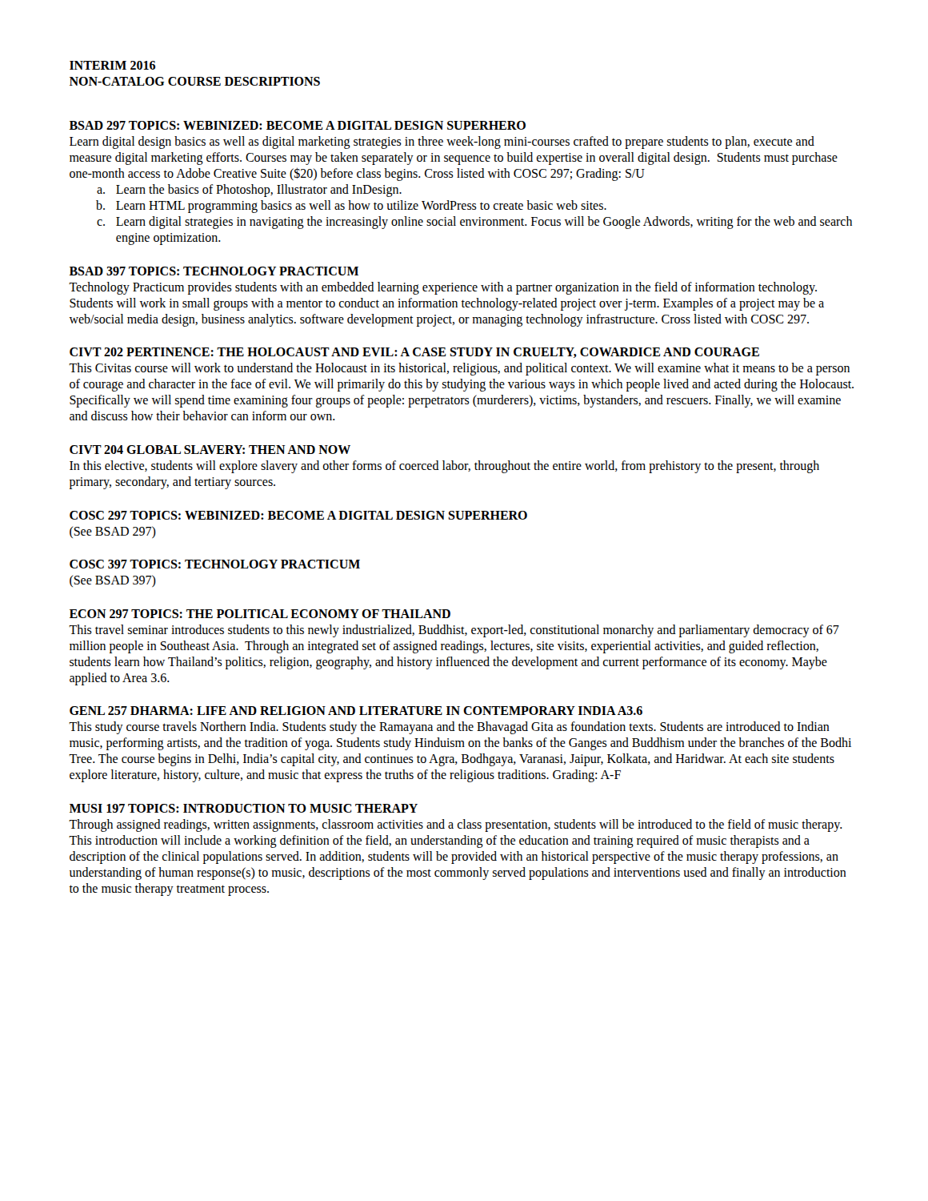INTERIM 2016
NON-CATALOG COURSE DESCRIPTIONS
BSAD 297 Topics: Webinized: Become a Digital Design Superhero
Learn digital design basics as well as digital marketing strategies in three week-long mini-courses crafted to prepare students to plan, execute and measure digital marketing efforts. Courses may be taken separately or in sequence to build expertise in overall digital design. Students must purchase one-month access to Adobe Creative Suite ($20) before class begins. Cross listed with COSC 297; Grading: S/U
Learn the basics of Photoshop, Illustrator and InDesign.
Learn HTML programming basics as well as how to utilize WordPress to create basic web sites.
Learn digital strategies in navigating the increasingly online social environment. Focus will be Google Adwords, writing for the web and search engine optimization.
BSAD 397 Topics: Technology Practicum
Technology Practicum provides students with an embedded learning experience with a partner organization in the field of information technology. Students will work in small groups with a mentor to conduct an information technology-related project over j-term. Examples of a project may be a web/social media design, business analytics. software development project, or managing technology infrastructure. Cross listed with COSC 297.
CIVT 202 Pertinence: The Holocaust and Evil: A Case Study in Cruelty, Cowardice and Courage
This Civitas course will work to understand the Holocaust in its historical, religious, and political context. We will examine what it means to be a person of courage and character in the face of evil. We will primarily do this by studying the various ways in which people lived and acted during the Holocaust. Specifically we will spend time examining four groups of people: perpetrators (murderers), victims, bystanders, and rescuers. Finally, we will examine and discuss how their behavior can inform our own.
CIVT 204 Global Slavery: Then and Now
In this elective, students will explore slavery and other forms of coerced labor, throughout the entire world, from prehistory to the present, through primary, secondary, and tertiary sources.
COSC 297 Topics: Webinized: Become a Digital Design Superhero
(See BSAD 297)
COSC 397 Topics: Technology Practicum
(See BSAD 397)
ECON 297 Topics: The Political Economy of Thailand
This travel seminar introduces students to this newly industrialized, Buddhist, export-led, constitutional monarchy and parliamentary democracy of 67 million people in Southeast Asia. Through an integrated set of assigned readings, lectures, site visits, experiential activities, and guided reflection, students learn how Thailand’s politics, religion, geography, and history influenced the development and current performance of its economy. Maybe applied to Area 3.6.
GENL 257 Dharma: Life and Religion and Literature in Contemporary India A3.6
This study course travels Northern India. Students study the Ramayana and the Bhavagad Gita as foundation texts. Students are introduced to Indian music, performing artists, and the tradition of yoga. Students study Hinduism on the banks of the Ganges and Buddhism under the branches of the Bodhi Tree. The course begins in Delhi, India’s capital city, and continues to Agra, Bodhgaya, Varanasi, Jaipur, Kolkata, and Haridwar. At each site students explore literature, history, culture, and music that express the truths of the religious traditions. Grading: A-F
MUSI 197 Topics: Introduction to Music Therapy
Through assigned readings, written assignments, classroom activities and a class presentation, students will be introduced to the field of music therapy. This introduction will include a working definition of the field, an understanding of the education and training required of music therapists and a description of the clinical populations served. In addition, students will be provided with an historical perspective of the music therapy professions, an understanding of human response(s) to music, descriptions of the most commonly served populations and interventions used and finally an introduction to the music therapy treatment process.